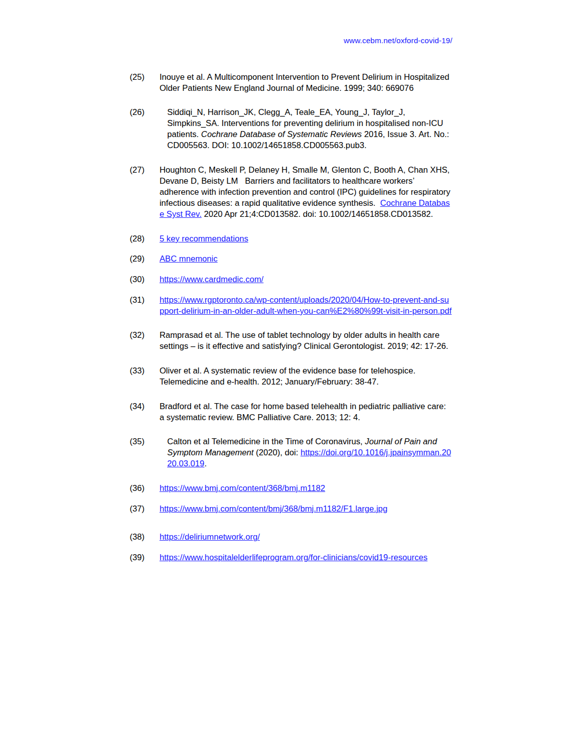www.cebm.net/oxford-covid-19/
(25) Inouye et al. A Multicomponent Intervention to Prevent Delirium in Hospitalized Older Patients New England Journal of Medicine. 1999; 340: 669076
(26) Siddiqi_N, Harrison_JK, Clegg_A, Teale_EA, Young_J, Taylor_J, Simpkins_SA. Interventions for preventing delirium in hospitalised non-ICU patients. Cochrane Database of Systematic Reviews 2016, Issue 3. Art. No.: CD005563. DOI: 10.1002/14651858.CD005563.pub3.
(27) Houghton C, Meskell P, Delaney H, Smalle M, Glenton C, Booth A, Chan XHS, Devane D, Beisty LM Barriers and facilitators to healthcare workers’ adherence with infection prevention and control (IPC) guidelines for respiratory infectious diseases: a rapid qualitative evidence synthesis. Cochrane Database Syst Rev. 2020 Apr 21;4:CD013582. doi: 10.1002/14651858.CD013582.
(28) 5 key recommendations
(29) ABC mnemonic
(30) https://www.cardmedic.com/
(31) https://www.rgptoronto.ca/wp-content/uploads/2020/04/How-to-prevent-and-support-delirium-in-an-older-adult-when-you-can%E2%80%99t-visit-in-person.pdf
(32) Ramprasad et al. The use of tablet technology by older adults in health care settings – is it effective and satisfying? Clinical Gerontologist. 2019; 42: 17-26.
(33) Oliver et al. A systematic review of the evidence base for telehospice. Telemedicine and e-health. 2012; January/February: 38-47.
(34) Bradford et al. The case for home based telehealth in pediatric palliative care: a systematic review. BMC Palliative Care. 2013; 12: 4.
(35) Calton et al Telemedicine in the Time of Coronavirus, Journal of Pain and Symptom Management (2020), doi: https://doi.org/10.1016/j.jpainsymman.2020.03.019.
(36) https://www.bmj.com/content/368/bmj.m1182
(37) https://www.bmj.com/content/bmj/368/bmj.m1182/F1.large.jpg
(38) https://deliriumnetwork.org/
(39) https://www.hospitalelderlifeprogram.org/for-clinicians/covid19-resources